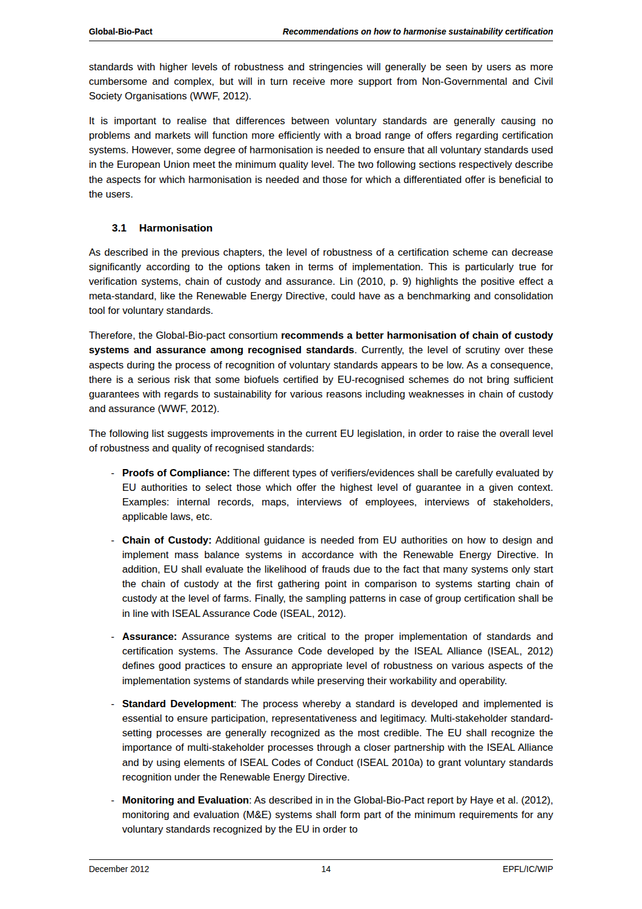Global-Bio-Pact Recommendations on how to harmonise sustainability certification
standards with higher levels of robustness and stringencies will generally be seen by users as more cumbersome and complex, but will in turn receive more support from Non-Governmental and Civil Society Organisations (WWF, 2012).
It is important to realise that differences between voluntary standards are generally causing no problems and markets will function more efficiently with a broad range of offers regarding certification systems. However, some degree of harmonisation is needed to ensure that all voluntary standards used in the European Union meet the minimum quality level. The two following sections respectively describe the aspects for which harmonisation is needed and those for which a differentiated offer is beneficial to the users.
3.1 Harmonisation
As described in the previous chapters, the level of robustness of a certification scheme can decrease significantly according to the options taken in terms of implementation. This is particularly true for verification systems, chain of custody and assurance. Lin (2010, p. 9) highlights the positive effect a meta-standard, like the Renewable Energy Directive, could have as a benchmarking and consolidation tool for voluntary standards.
Therefore, the Global-Bio-pact consortium recommends a better harmonisation of chain of custody systems and assurance among recognised standards. Currently, the level of scrutiny over these aspects during the process of recognition of voluntary standards appears to be low. As a consequence, there is a serious risk that some biofuels certified by EU-recognised schemes do not bring sufficient guarantees with regards to sustainability for various reasons including weaknesses in chain of custody and assurance (WWF, 2012).
The following list suggests improvements in the current EU legislation, in order to raise the overall level of robustness and quality of recognised standards:
Proofs of Compliance: The different types of verifiers/evidences shall be carefully evaluated by EU authorities to select those which offer the highest level of guarantee in a given context. Examples: internal records, maps, interviews of employees, interviews of stakeholders, applicable laws, etc.
Chain of Custody: Additional guidance is needed from EU authorities on how to design and implement mass balance systems in accordance with the Renewable Energy Directive. In addition, EU shall evaluate the likelihood of frauds due to the fact that many systems only start the chain of custody at the first gathering point in comparison to systems starting chain of custody at the level of farms. Finally, the sampling patterns in case of group certification shall be in line with ISEAL Assurance Code (ISEAL, 2012).
Assurance: Assurance systems are critical to the proper implementation of standards and certification systems. The Assurance Code developed by the ISEAL Alliance (ISEAL, 2012) defines good practices to ensure an appropriate level of robustness on various aspects of the implementation systems of standards while preserving their workability and operability.
Standard Development: The process whereby a standard is developed and implemented is essential to ensure participation, representativeness and legitimacy. Multi-stakeholder standard-setting processes are generally recognized as the most credible. The EU shall recognize the importance of multi-stakeholder processes through a closer partnership with the ISEAL Alliance and by using elements of ISEAL Codes of Conduct (ISEAL 2010a) to grant voluntary standards recognition under the Renewable Energy Directive.
Monitoring and Evaluation: As described in in the Global-Bio-Pact report by Haye et al. (2012), monitoring and evaluation (M&E) systems shall form part of the minimum requirements for any voluntary standards recognized by the EU in order to
December 2012 14 EPFL/IC/WIP